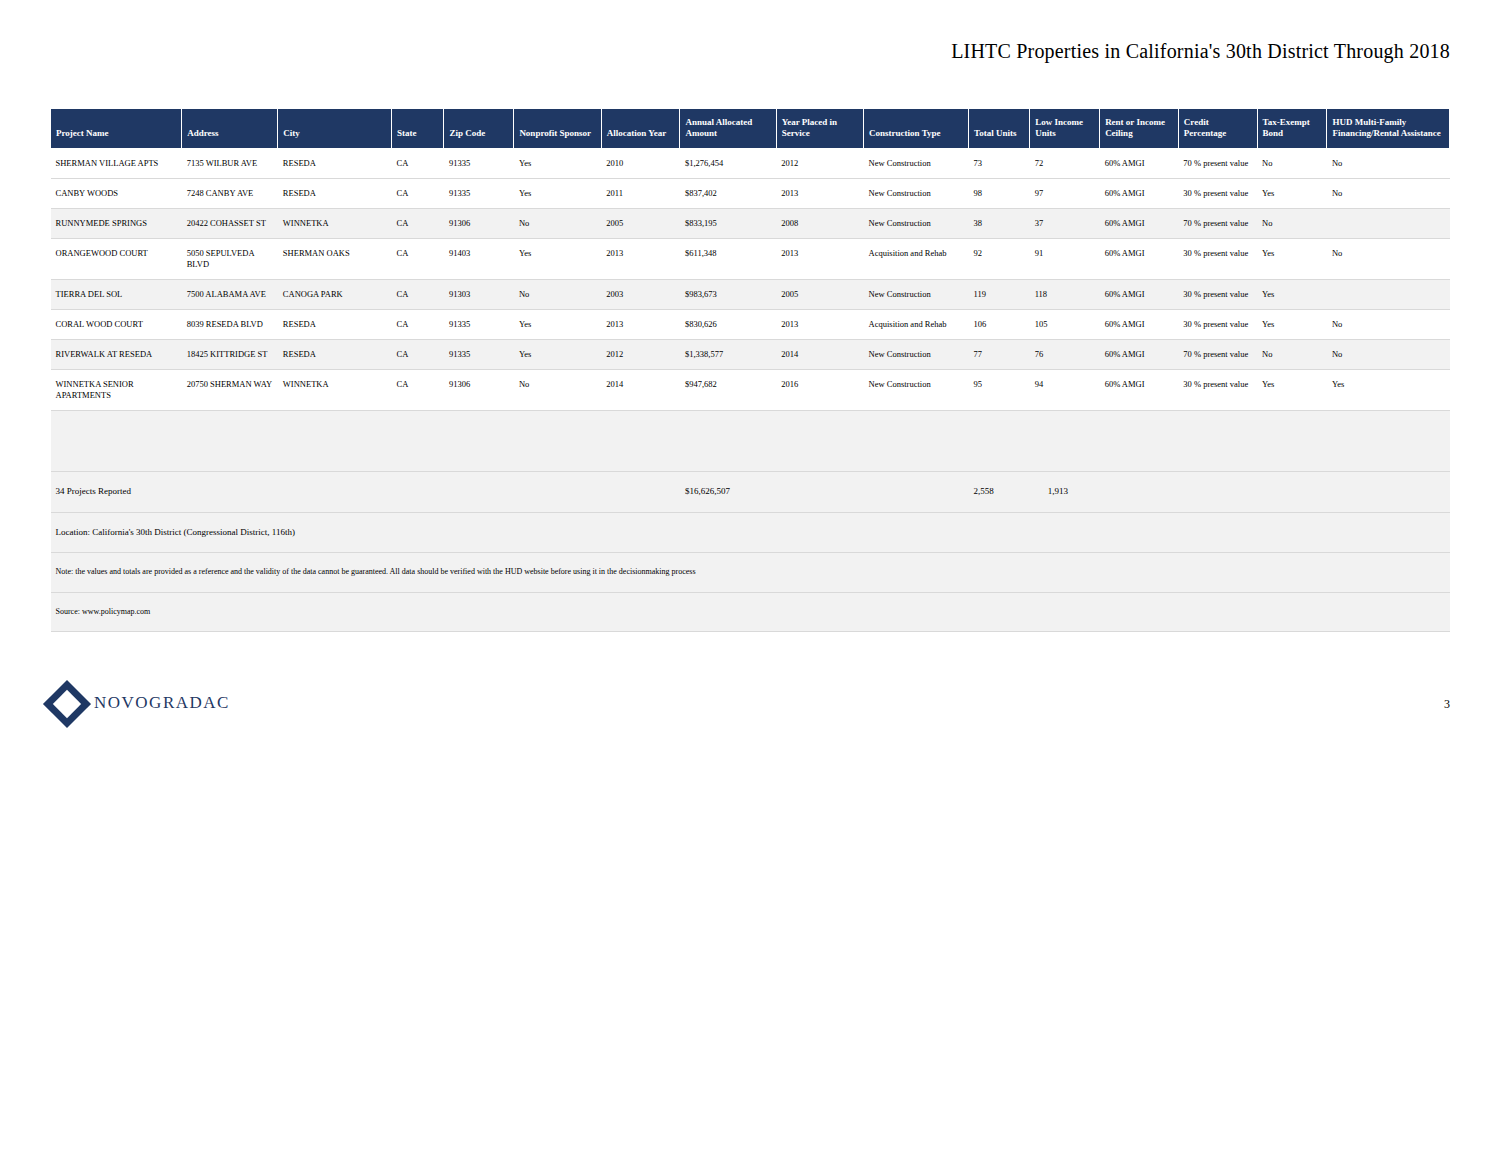LIHTC Properties in California's 30th District Through 2018
| Project Name | Address | City | State | Zip Code | Nonprofit Sponsor | Allocation Year | Annual Allocated Amount | Year Placed in Service | Construction Type | Total Units | Low Income Units | Rent or Income Ceiling | Credit Percentage | Tax-Exempt Bond | HUD Multi-Family Financing/Rental Assistance |
| --- | --- | --- | --- | --- | --- | --- | --- | --- | --- | --- | --- | --- | --- | --- | --- |
| SHERMAN VILLAGE APTS | 7135 WILBUR AVE | RESEDA | CA | 91335 | Yes | 2010 | $1,276,454 | 2012 | New Construction | 73 | 72 | 60% AMGI | 70 % present value | No | No |
| CANBY WOODS | 7248 CANBY AVE | RESEDA | CA | 91335 | Yes | 2011 | $837,402 | 2013 | New Construction | 98 | 97 | 60% AMGI | 30 % present value | Yes | No |
| RUNNYMEDE SPRINGS | 20422 COHASSET ST | WINNETKA | CA | 91306 | No | 2005 | $833,195 | 2008 | New Construction | 38 | 37 | 60% AMGI | 70 % present value | No | |
| ORANGEWOOD COURT | 5050 SEPULVEDA BLVD | SHERMAN OAKS | CA | 91403 | Yes | 2013 | $611,348 | 2013 | Acquisition and Rehab | 92 | 91 | 60% AMGI | 30 % present value | Yes | No |
| TIERRA DEL SOL | 7500 ALABAMA AVE | CANOGA PARK | CA | 91303 | No | 2003 | $983,673 | 2005 | New Construction | 119 | 118 | 60% AMGI | 30 % present value | Yes | |
| CORAL WOOD COURT | 8039 RESEDA BLVD | RESEDA | CA | 91335 | Yes | 2013 | $830,626 | 2013 | Acquisition and Rehab | 106 | 105 | 60% AMGI | 30 % present value | Yes | No |
| RIVERWALK AT RESEDA | 18425 KITTRIDGE ST | RESEDA | CA | 91335 | Yes | 2012 | $1,338,577 | 2014 | New Construction | 77 | 76 | 60% AMGI | 70 % present value | No | No |
| WINNETKA SENIOR APARTMENTS | 20750 SHERMAN WAY | WINNETKA | CA | 91306 | No | 2014 | $947,682 | 2016 | New Construction | 95 | 94 | 60% AMGI | 30 % present value | Yes | Yes |
| 34 Projects Reported | $16,626,507 | | | 2,558 | 1,913 | |
| Location: California's 30th District (Congressional District, 116th) |
| Note: the values and totals are provided as a reference and the validity of the data cannot be guaranteed. All data should be verified with the HUD website before using it in the decisionmaking process |
| Source: www.policymap.com |
NOVOGRADAC
3